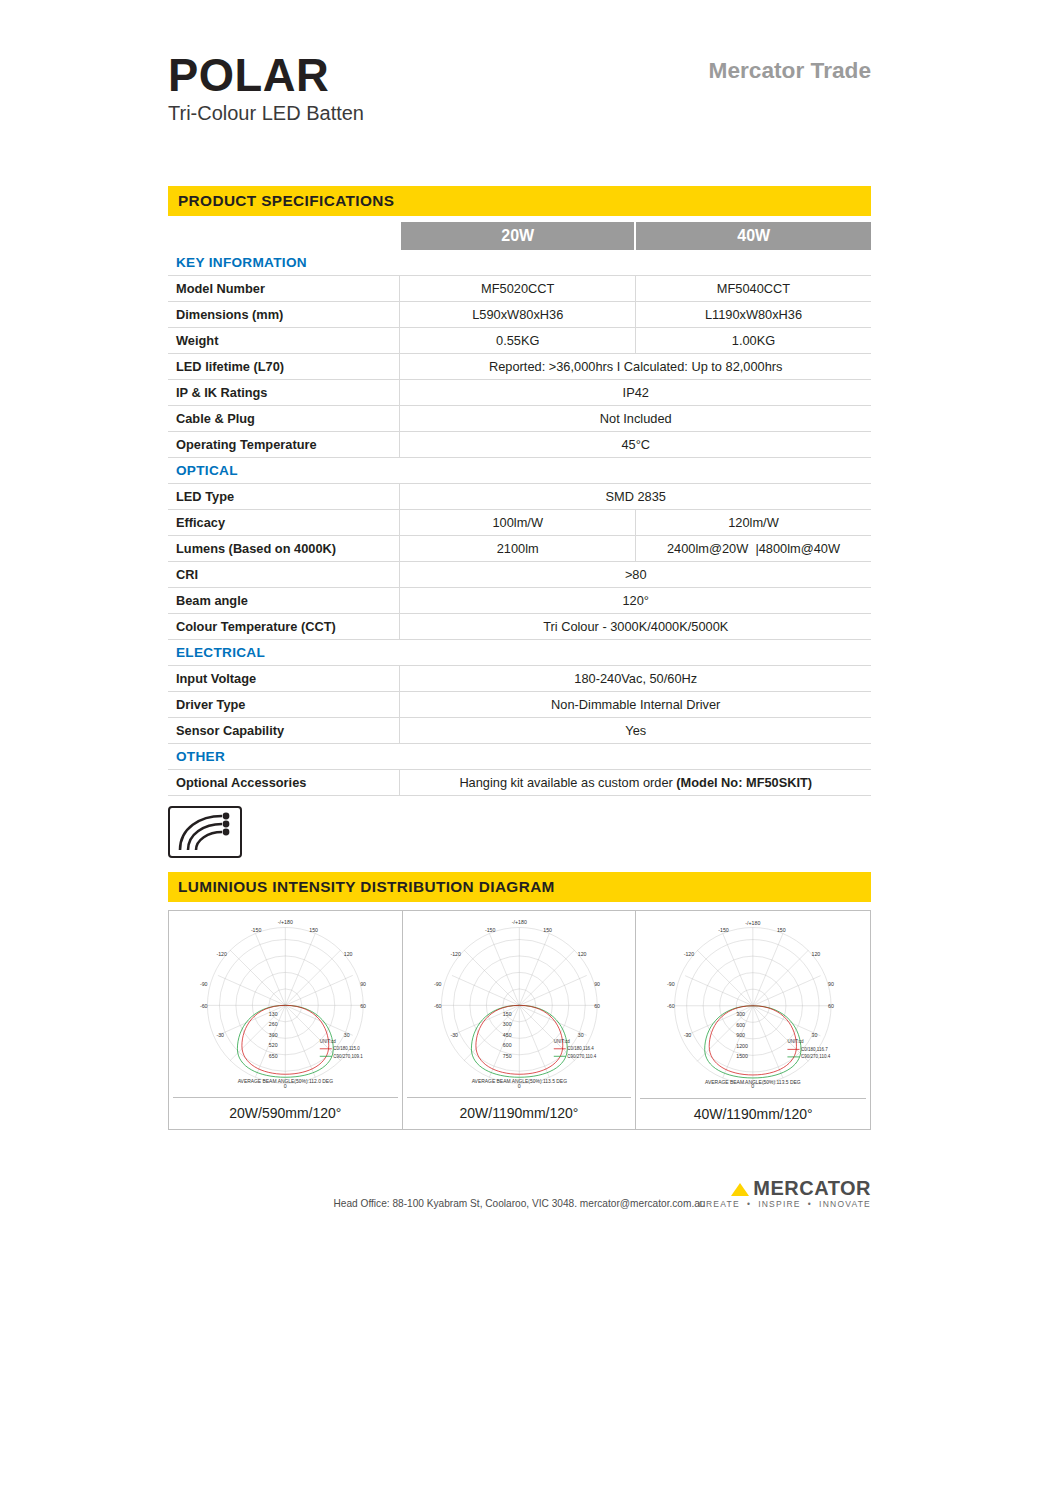POLAR
Tri-Colour LED Batten
Mercator Trade
PRODUCT SPECIFICATIONS
| | 20W | 40W |
| --- | --- | --- |
| KEY INFORMATION |
| Model Number | MF5020CCT | MF5040CCT |
| Dimensions (mm) | L590xW80xH36 | L1190xW80xH36 |
| Weight | 0.55KG | 1.00KG |
| LED lifetime (L70) | Reported: >36,000hrs I Calculated: Up to 82,000hrs |
| IP & IK Ratings | IP42 |
| Cable & Plug | Not Included |
| Operating Temperature | 45°C |
| OPTICAL |
| LED Type | SMD 2835 |
| Efficacy | 100lm/W | 120lm/W |
| Lumens (Based on 4000K) | 2100lm | 2400lm@20W /4800lm@40W |
| CRI | >80 |
| Beam angle | 120° |
| Colour Temperature (CCT) | Tri Colour - 3000K/4000K/5000K |
| ELECTRICAL |
| Input Voltage | 180-240Vac, 50/60Hz |
| Driver Type | Non-Dimmable Internal Driver |
| Sensor Capability | Yes |
| OTHER |
| Optional Accessories | Hanging kit available as custom order (Model No: MF50SKIT) |
LUMINIOUS INTENSITY DISTRIBUTION DIAGRAM
-/+180 -150 150 -120 120 -90 90 -60 60 -30 30 0 130 260 390 520 650 UNIT:cd C0/180,115.0 C90/270,109.1 AVERAGE BEAM ANGLE(50%):112.0 DEG
20W/590mm/120°
-/+180 -150 150 -120 120 -90 90 -60 60 -30 30 0 150 300 450 600 750 UNIT:cd C0/180,116.4 C90/270,110.4 AVERAGE BEAM ANGLE(50%):113.5 DEG
20W/1190mm/120°
-/+180 -150 150 -120 120 -90 90 -60 60 -30 30 0 300 600 900 1200 1500 UNIT:cd C0/180,116.7 C90/270,110.4 AVERAGE BEAM ANGLE(50%):113.5 DEG
40W/1190mm/120°
Head Office: 88-100 Kyabram St, Coolaroo, VIC 3048. mercator@mercator.com.au
MERCATOR
CREATE • INSPIRE • INNOVATE